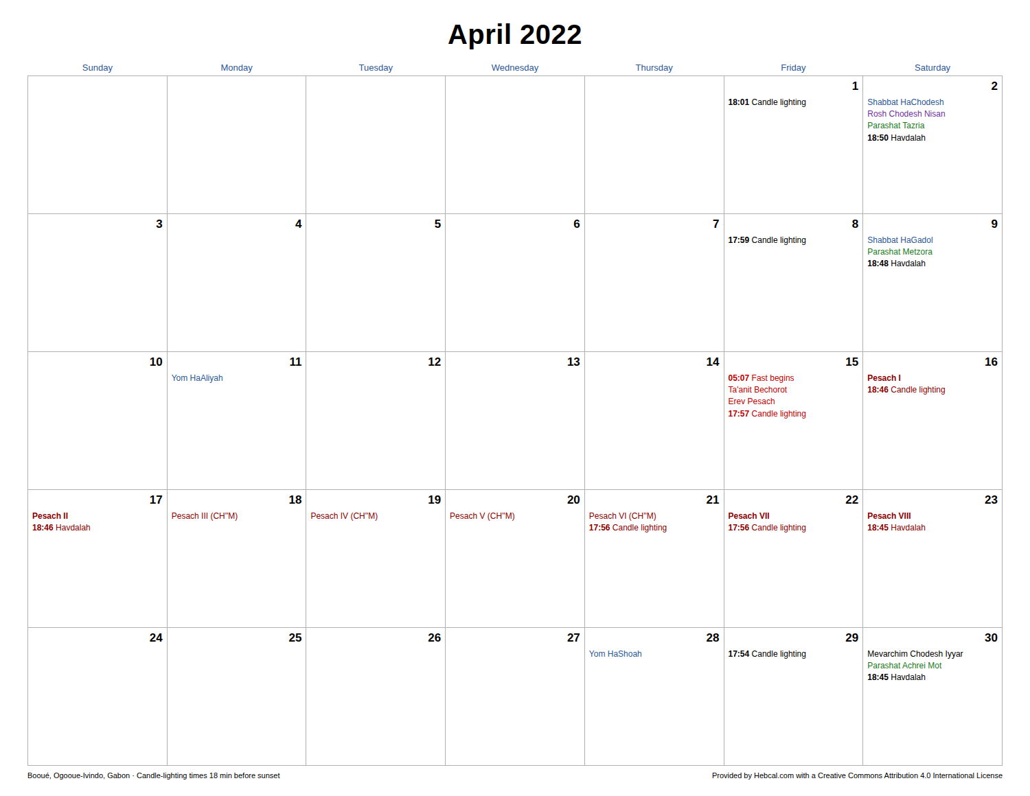April 2022
| Sunday | Monday | Tuesday | Wednesday | Thursday | Friday | Saturday |
| --- | --- | --- | --- | --- | --- | --- |
| | | | | | 1 18:01 Candle lighting | 2 Shabbat HaChodesh Rosh Chodesh Nisan Parashat Tazria 18:50 Havdalah |
| 3 | 4 | 5 | 6 | 7 | 8 17:59 Candle lighting | 9 Shabbat HaGadol Parashat Metzora 18:48 Havdalah |
| 10 | 11 Yom HaAliyah | 12 | 13 | 14 | 15 05:07 Fast begins Ta'anit Bechorot Erev Pesach 17:57 Candle lighting | 16 Pesach I 18:46 Candle lighting |
| 17 Pesach II 18:46 Havdalah | 18 Pesach III (CH''M) | 19 Pesach IV (CH''M) | 20 Pesach V (CH''M) | 21 Pesach VI (CH''M) 17:56 Candle lighting | 22 Pesach VII 17:56 Candle lighting | 23 Pesach VIII 18:45 Havdalah |
| 24 | 25 | 26 | 27 | 28 Yom HaShoah | 29 17:54 Candle lighting | 30 Mevarchim Chodesh Iyyar Parashat Achrei Mot 18:45 Havdalah |
Booué, Ogooue-Ivindo, Gabon · Candle-lighting times 18 min before sunset
Provided by Hebcal.com with a Creative Commons Attribution 4.0 International License